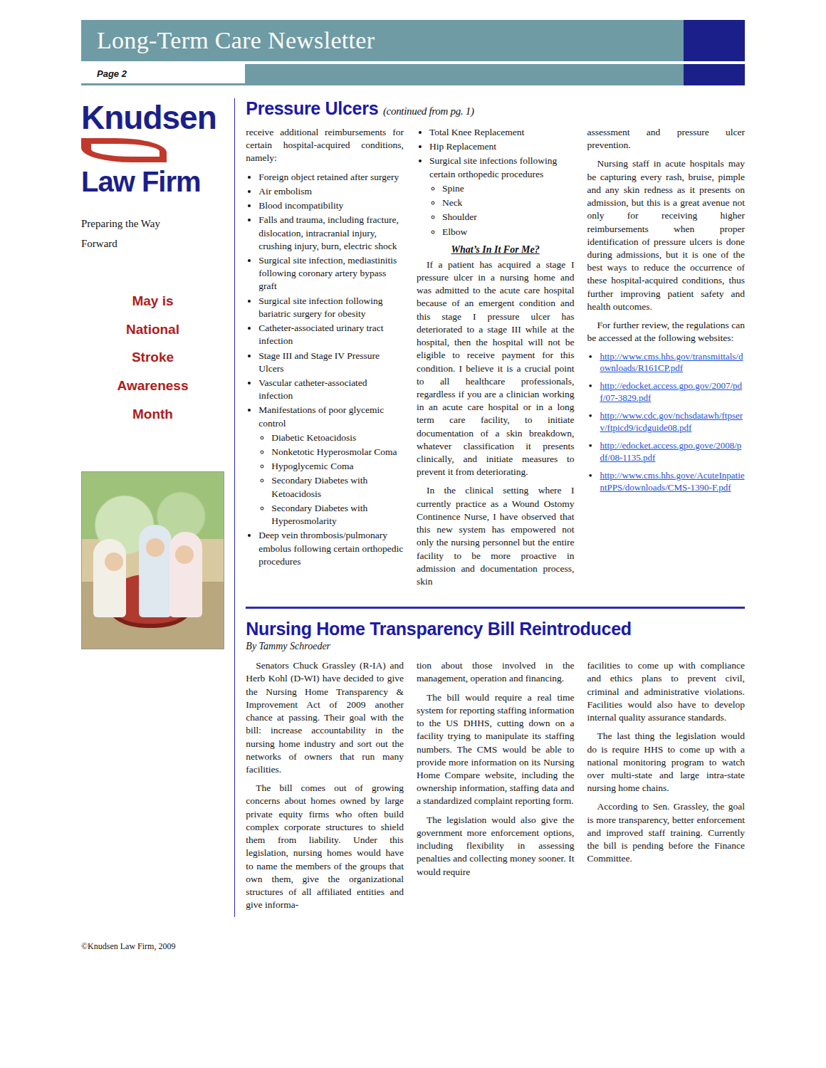Long-Term Care Newsletter
Page 2
Knudsen
Law Firm
Preparing the Way
Forward
May is
National
Stroke
Awareness
Month
Pressure Ulcers (continued from pg. 1)
receive additional reimbursements for certain hospital-acquired conditions, namely:
Foreign object retained after surgery
Air embolism
Blood incompatibility
Falls and trauma, including fracture, dislocation, intracranial injury, crushing injury, burn, electric shock
Surgical site infection, mediastinitis following coronary artery bypass graft
Surgical site infection following bariatric surgery for obesity
Catheter-associated urinary tract infection
Stage III and Stage IV Pressure Ulcers
Vascular catheter-associated infection
Manifestations of poor glycemic control
Diabetic Ketoacidosis
Nonketotic Hyperosmolar Coma
Hypoglycemic Coma
Secondary Diabetes with Ketoacidosis
Secondary Diabetes with Hyperosmolarity
Deep vein thrombosis/pulmonary embolus following certain orthopedic procedures
Total Knee Replacement
Hip Replacement
Surgical site infections following certain orthopedic procedures
Spine
Neck
Shoulder
Elbow
What’s In It For Me?
If a patient has acquired a stage I pressure ulcer in a nursing home and was admitted to the acute care hospital because of an emergent condition and this stage I pressure ulcer has deteriorated to a stage III while at the hospital, then the hospital will not be eligible to receive payment for this condition. I believe it is a crucial point to all healthcare professionals, regardless if you are a clinician working in an acute care hospital or in a long term care facility, to initiate documentation of a skin breakdown, whatever classification it presents clinically, and initiate measures to prevent it from deteriorating.
In the clinical setting where I currently practice as a Wound Ostomy Continence Nurse, I have observed that this new system has empowered not only the nursing personnel but the entire facility to be more proactive in admission and documentation process, skin
assessment and pressure ulcer prevention.
Nursing staff in acute hospitals may be capturing every rash, bruise, pimple and any skin redness as it presents on admission, but this is a great avenue not only for receiving higher reimbursements when proper identification of pressure ulcers is done during admissions, but it is one of the best ways to reduce the occurrence of these hospital-acquired conditions, thus further improving patient safety and health outcomes.
For further review, the regulations can be accessed at the following websites:
http://www.cms.hhs.gov/transmittals/downloads/R161CP.pdf
http://edocket.access.gpo.gov/2007/pdf/07-3829.pdf
http://www.cdc.gov/nchsdatawh/ftpserv/ftpicd9/icdguide08.pdf
http://edocket.access.gpo.gove/2008/pdf/08-1135.pdf
http://www.cms.hhs.gove/AcuteInpatientPPS/downloads/CMS-1390-F.pdf
Nursing Home Transparency Bill Reintroduced
By Tammy Schroeder
Senators Chuck Grassley (R-IA) and Herb Kohl (D-WI) have decided to give the Nursing Home Transparency & Improvement Act of 2009 another chance at passing. Their goal with the bill: increase accountability in the nursing home industry and sort out the networks of owners that run many facilities.
The bill comes out of growing concerns about homes owned by large private equity firms who often build complex corporate structures to shield them from liability. Under this legislation, nursing homes would have to name the members of the groups that own them, give the organizational structures of all affiliated entities and give informa-
tion about those involved in the management, operation and financing.
The bill would require a real time system for reporting staffing information to the US DHHS, cutting down on a facility trying to manipulate its staffing numbers. The CMS would be able to provide more information on its Nursing Home Compare website, including the ownership information, staffing data and a standardized complaint reporting form.
The legislation would also give the government more enforcement options, including flexibility in assessing penalties and collecting money sooner. It would require
facilities to come up with compliance and ethics plans to prevent civil, criminal and administrative violations. Facilities would also have to develop internal quality assurance standards.
The last thing the legislation would do is require HHS to come up with a national monitoring program to watch over multi-state and large intra-state nursing home chains.
According to Sen. Grassley, the goal is more transparency, better enforcement and improved staff training. Currently the bill is pending before the Finance Committee.
©Knudsen Law Firm, 2009